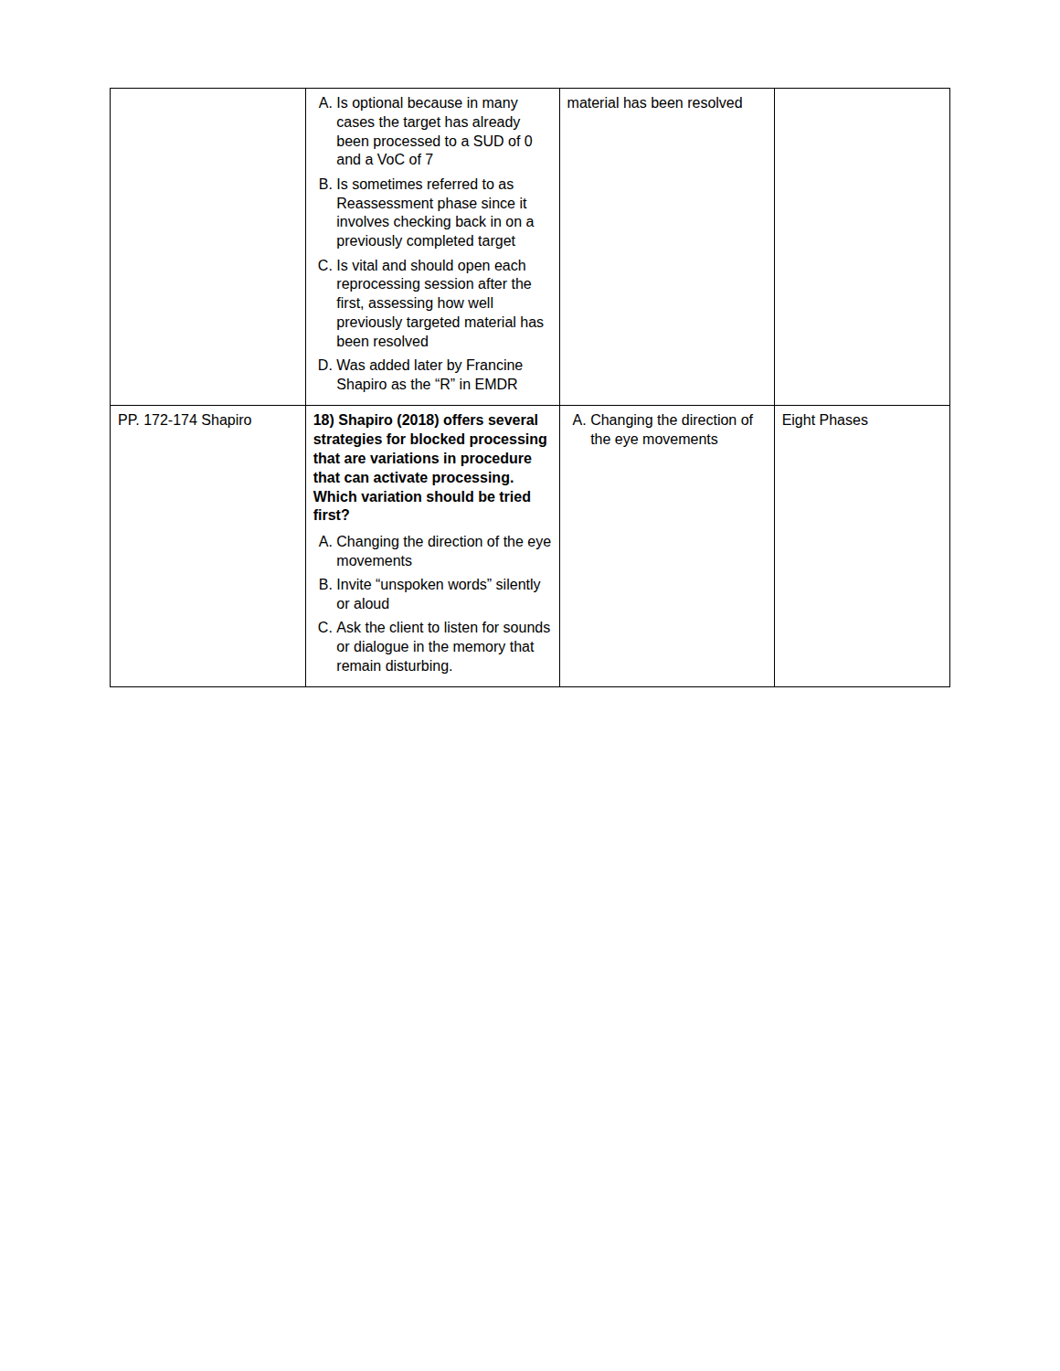| | Is optional because in many cases the target has already been processed to a SUD of 0 and a VoC of 7 Is sometimes referred to as Reassessment phase since it involves checking back in on a previously completed target Is vital and should open each reprocessing session after the first, assessing how well previously targeted material has been resolved Was added later by Francine Shapiro as the “R” in EMDR | material has been resolved | |
| PP. 172-174 Shapiro | 18) Shapiro (2018) offers several strategies for blocked processing that are variations in procedure that can activate processing. Which variation should be tried first? Changing the direction of the eye movements Invite “unspoken words” silently or aloud Ask the client to listen for sounds or dialogue in the memory that remain disturbing. | Changing the direction of the eye movements | Eight Phases |